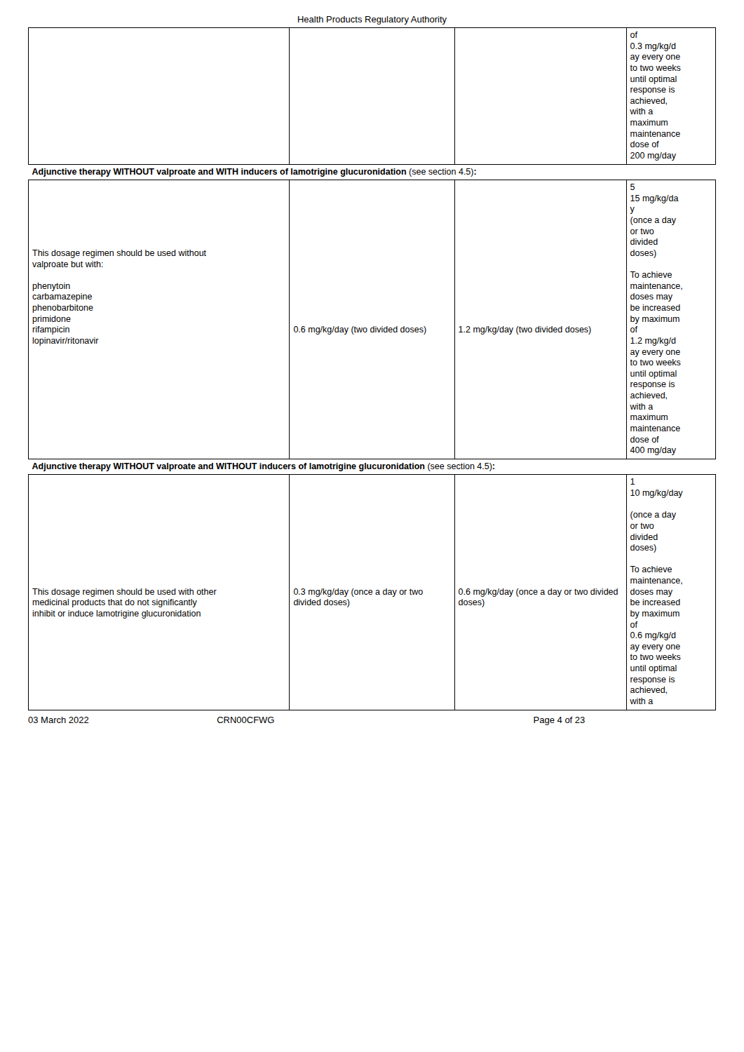Health Products Regulatory Authority
| | | | of 0.3 mg/kg/d ay every one to two weeks until optimal response is achieved, with a maximum maintenance dose of 200 mg/day |
| Adjunctive therapy WITHOUT valproate and WITH inducers of lamotrigine glucuronidation (see section 4.5) : |
| This dosage regimen should be used without valproate but with: phenytoin carbamazepine phenobarbitone primidone rifampicin lopinavir/ritonavir | 0.6 mg/kg/day (two divided doses) | 1.2 mg/kg/day (two divided doses) | 5 15 mg/kg/da y (once a day or two divided doses) To achieve maintenance, doses may be increased by maximum of 1.2 mg/kg/d ay every one to two weeks until optimal response is achieved, with a maximum maintenance dose of 400 mg/day |
| Adjunctive therapy WITHOUT valproate and WITHOUT inducers of lamotrigine glucuronidation (see section 4.5) : |
| This dosage regimen should be used with other medicinal products that do not significantly inhibit or induce lamotrigine glucuronidation | 0.3 mg/kg/day (once a day or two divided doses) | 0.6 mg/kg/day (once a day or two divided doses) | 1 10 mg/kg/day (once a day or two divided doses) To achieve maintenance, doses may be increased by maximum of 0.6 mg/kg/d ay every one to two weeks until optimal response is achieved, with a |
03 March 2022
CRN00CFWG
Page 4 of 23